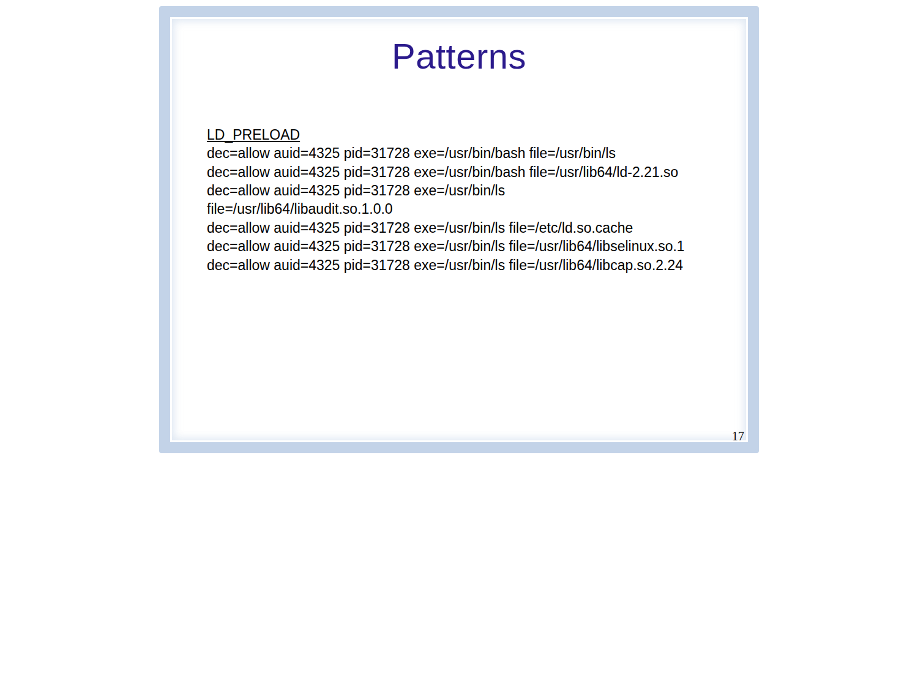Patterns
LD_PRELOAD
dec=allow auid=4325 pid=31728 exe=/usr/bin/bash file=/usr/bin/ls
dec=allow auid=4325 pid=31728 exe=/usr/bin/bash file=/usr/lib64/ld-2.21.so
dec=allow auid=4325 pid=31728 exe=/usr/bin/ls
file=/usr/lib64/libaudit.so.1.0.0
dec=allow auid=4325 pid=31728 exe=/usr/bin/ls file=/etc/ld.so.cache
dec=allow auid=4325 pid=31728 exe=/usr/bin/ls file=/usr/lib64/libselinux.so.1
dec=allow auid=4325 pid=31728 exe=/usr/bin/ls file=/usr/lib64/libcap.so.2.24
17